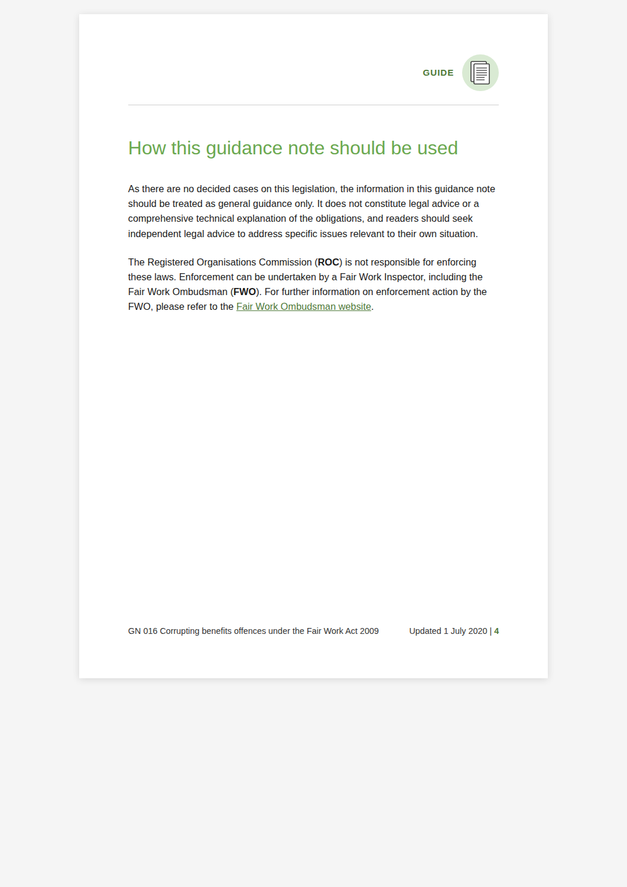GUIDE
How this guidance note should be used
As there are no decided cases on this legislation, the information in this guidance note should be treated as general guidance only. It does not constitute legal advice or a comprehensive technical explanation of the obligations, and readers should seek independent legal advice to address specific issues relevant to their own situation.
The Registered Organisations Commission (ROC) is not responsible for enforcing these laws. Enforcement can be undertaken by a Fair Work Inspector, including the Fair Work Ombudsman (FWO). For further information on enforcement action by the FWO, please refer to the Fair Work Ombudsman website.
GN 016 Corrupting benefits offences under the Fair Work Act 2009 Updated 1 July 2020 | 4